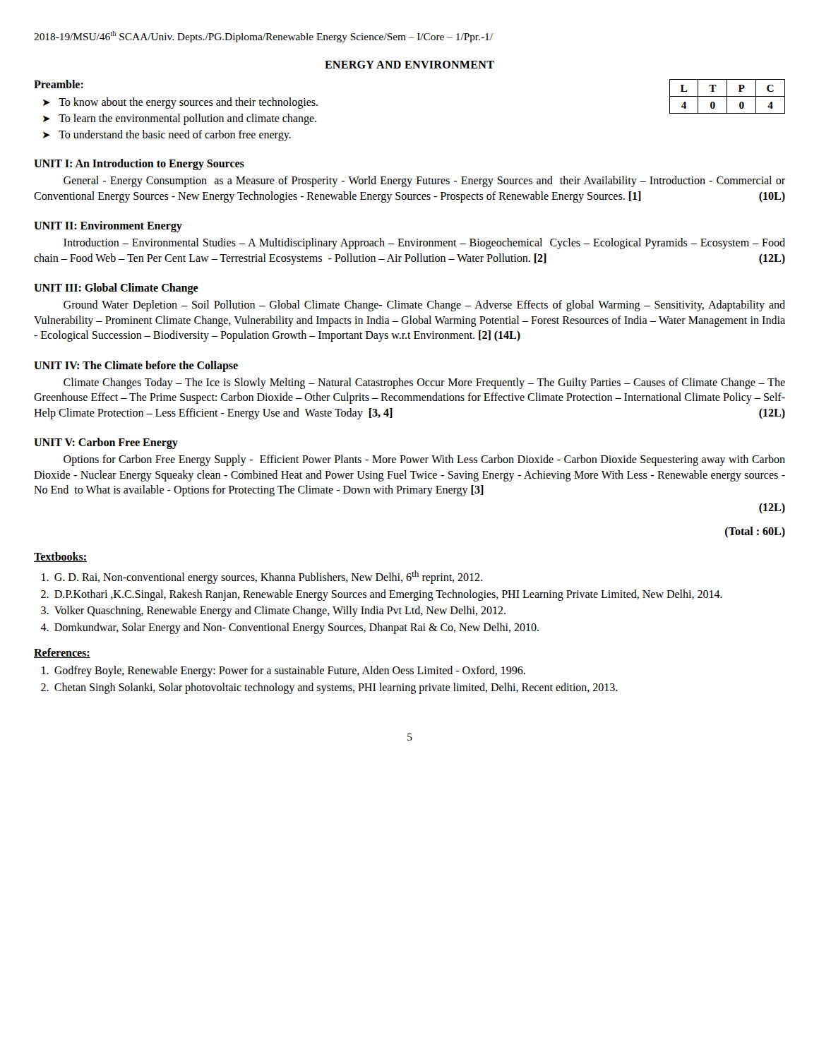2018-19/MSU/46th SCAA/Univ. Depts./PG.Diploma/Renewable Energy Science/Sem – I/Core – 1/Ppr.-1/
ENERGY AND ENVIRONMENT
| L | T | P | C |
| --- | --- | --- | --- |
| 4 | 0 | 0 | 4 |
Preamble:
To know about the energy sources and their technologies.
To learn the environmental pollution and climate change.
To understand the basic need of carbon free energy.
UNIT I: An Introduction to Energy Sources
General - Energy Consumption as a Measure of Prosperity - World Energy Futures - Energy Sources and their Availability – Introduction - Commercial or Conventional Energy Sources - New Energy Technologies - Renewable Energy Sources - Prospects of Renewable Energy Sources. [1] (10L)
UNIT II: Environment Energy
Introduction – Environmental Studies – A Multidisciplinary Approach – Environment – Biogeochemical Cycles – Ecological Pyramids – Ecosystem – Food chain – Food Web – Ten Per Cent Law – Terrestrial Ecosystems - Pollution – Air Pollution – Water Pollution. [2] (12L)
UNIT III: Global Climate Change
Ground Water Depletion – Soil Pollution – Global Climate Change- Climate Change – Adverse Effects of global Warming – Sensitivity, Adaptability and Vulnerability – Prominent Climate Change, Vulnerability and Impacts in India – Global Warming Potential – Forest Resources of India – Water Management in India - Ecological Succession – Biodiversity – Population Growth – Important Days w.r.t Environment. [2] (14L)
UNIT IV: The Climate before the Collapse
Climate Changes Today – The Ice is Slowly Melting – Natural Catastrophes Occur More Frequently – The Guilty Parties – Causes of Climate Change – The Greenhouse Effect – The Prime Suspect: Carbon Dioxide – Other Culprits – Recommendations for Effective Climate Protection – International Climate Policy – Self-Help Climate Protection – Less Efficient - Energy Use and Waste Today [3, 4] (12L)
UNIT V: Carbon Free Energy
Options for Carbon Free Energy Supply - Efficient Power Plants - More Power With Less Carbon Dioxide - Carbon Dioxide Sequestering away with Carbon Dioxide - Nuclear Energy Squeaky clean - Combined Heat and Power Using Fuel Twice - Saving Energy - Achieving More With Less - Renewable energy sources - No End to What is available - Options for Protecting The Climate - Down with Primary Energy [3]
(12L)
(Total : 60L)
Textbooks:
G. D. Rai, Non-conventional energy sources, Khanna Publishers, New Delhi, 6th reprint, 2012.
D.P.Kothari ,K.C.Singal, Rakesh Ranjan, Renewable Energy Sources and Emerging Technologies, PHI Learning Private Limited, New Delhi, 2014.
Volker Quaschning, Renewable Energy and Climate Change, Willy India Pvt Ltd, New Delhi, 2012.
Domkundwar, Solar Energy and Non- Conventional Energy Sources, Dhanpat Rai & Co, New Delhi, 2010.
References:
Godfrey Boyle, Renewable Energy: Power for a sustainable Future, Alden Oess Limited - Oxford, 1996.
Chetan Singh Solanki, Solar photovoltaic technology and systems, PHI learning private limited, Delhi, Recent edition, 2013.
5